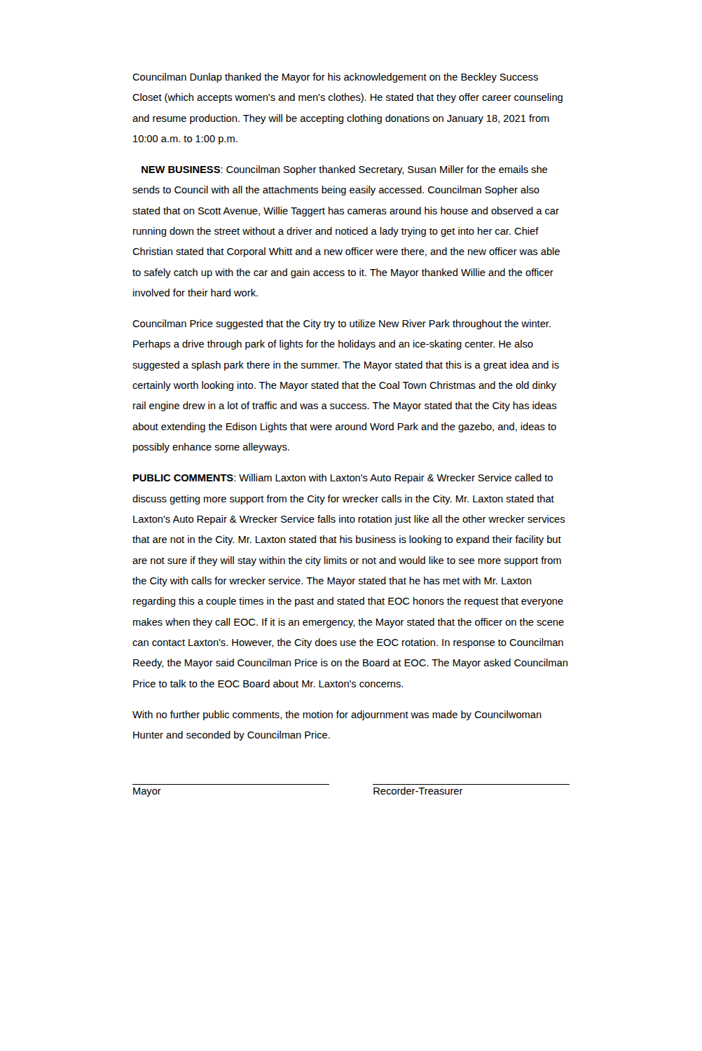Councilman Dunlap thanked the Mayor for his acknowledgement on the Beckley Success Closet (which accepts women's and men's clothes). He stated that they offer career counseling and resume production. They will be accepting clothing donations on January 18, 2021 from 10:00 a.m. to 1:00 p.m.
NEW BUSINESS: Councilman Sopher thanked Secretary, Susan Miller for the emails she sends to Council with all the attachments being easily accessed. Councilman Sopher also stated that on Scott Avenue, Willie Taggert has cameras around his house and observed a car running down the street without a driver and noticed a lady trying to get into her car. Chief Christian stated that Corporal Whitt and a new officer were there, and the new officer was able to safely catch up with the car and gain access to it. The Mayor thanked Willie and the officer involved for their hard work.
Councilman Price suggested that the City try to utilize New River Park throughout the winter. Perhaps a drive through park of lights for the holidays and an ice-skating center. He also suggested a splash park there in the summer. The Mayor stated that this is a great idea and is certainly worth looking into. The Mayor stated that the Coal Town Christmas and the old dinky rail engine drew in a lot of traffic and was a success. The Mayor stated that the City has ideas about extending the Edison Lights that were around Word Park and the gazebo, and, ideas to possibly enhance some alleyways.
PUBLIC COMMENTS: William Laxton with Laxton's Auto Repair & Wrecker Service called to discuss getting more support from the City for wrecker calls in the City. Mr. Laxton stated that Laxton's Auto Repair & Wrecker Service falls into rotation just like all the other wrecker services that are not in the City. Mr. Laxton stated that his business is looking to expand their facility but are not sure if they will stay within the city limits or not and would like to see more support from the City with calls for wrecker service. The Mayor stated that he has met with Mr. Laxton regarding this a couple times in the past and stated that EOC honors the request that everyone makes when they call EOC. If it is an emergency, the Mayor stated that the officer on the scene can contact Laxton's. However, the City does use the EOC rotation. In response to Councilman Reedy, the Mayor said Councilman Price is on the Board at EOC. The Mayor asked Councilman Price to talk to the EOC Board about Mr. Laxton's concerns.
With no further public comments, the motion for adjournment was made by Councilwoman Hunter and seconded by Councilman Price.
Mayor
Recorder-Treasurer